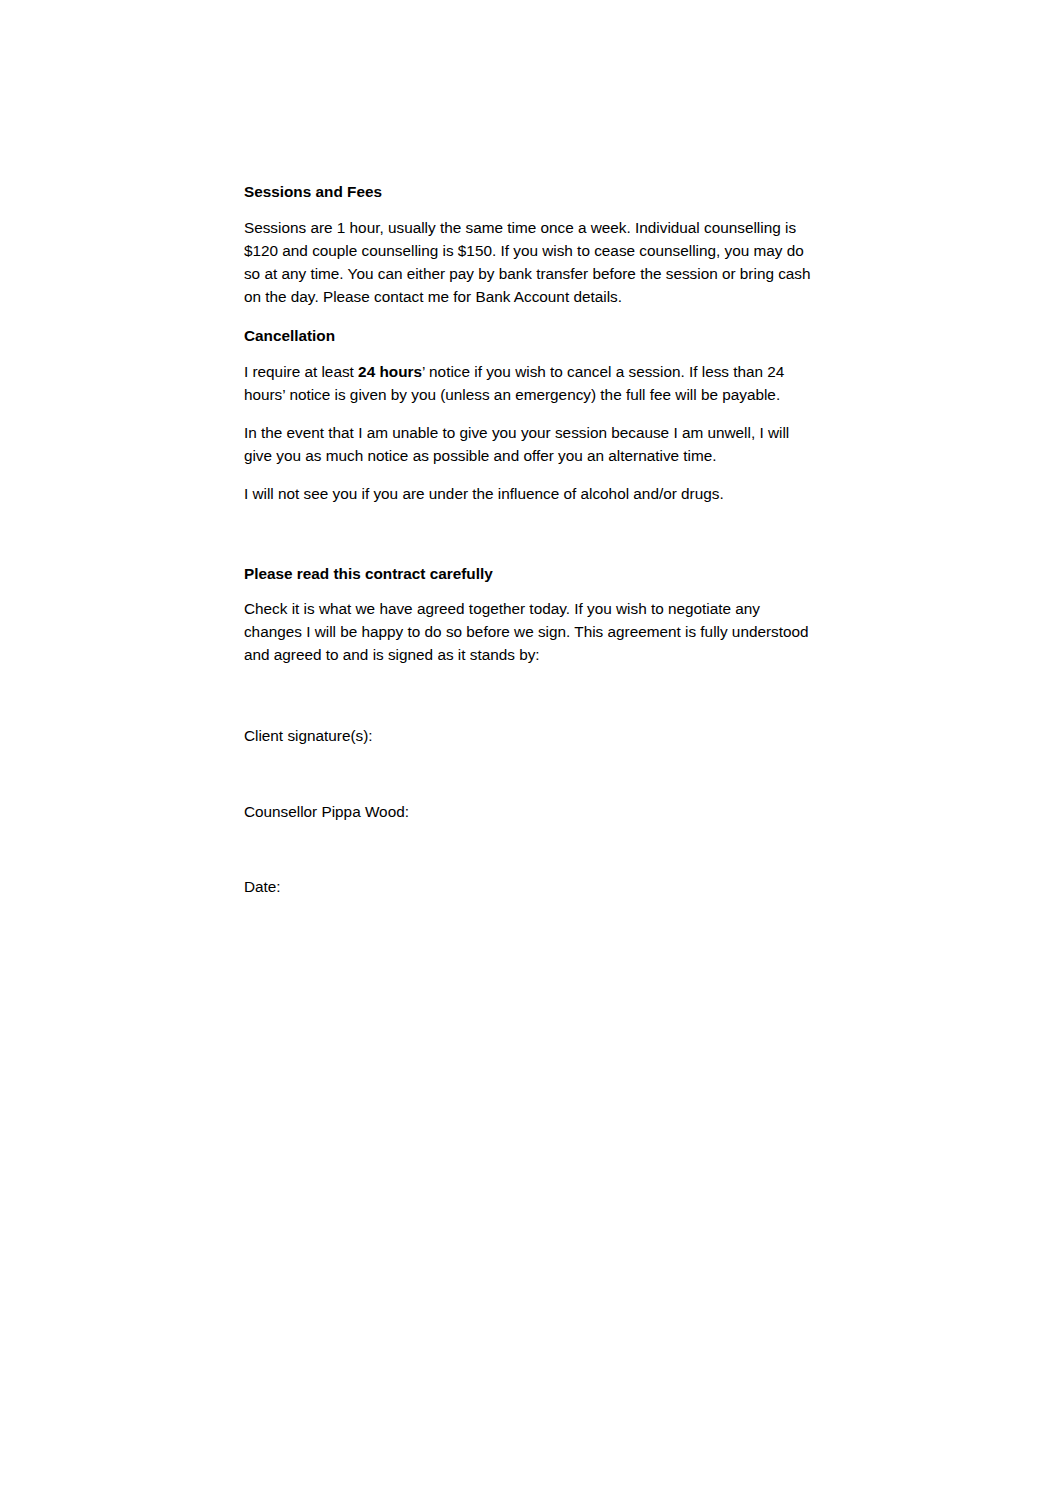Sessions and Fees
Sessions are 1 hour, usually the same time once a week. Individual counselling is $120 and couple counselling is $150. If you wish to cease counselling, you may do so at any time. You can either pay by bank transfer before the session or bring cash on the day. Please contact me for Bank Account details.
Cancellation
I require at least 24 hours’ notice if you wish to cancel a session. If less than 24 hours’ notice is given by you (unless an emergency) the full fee will be payable.
In the event that I am unable to give you your session because I am unwell, I will give you as much notice as possible and offer you an alternative time.
I will not see you if you are under the influence of alcohol and/or drugs.
Please read this contract carefully
Check it is what we have agreed together today. If you wish to negotiate any changes I will be happy to do so before we sign. This agreement is fully understood and agreed to and is signed as it stands by:
Client signature(s):
Counsellor Pippa Wood:
Date: